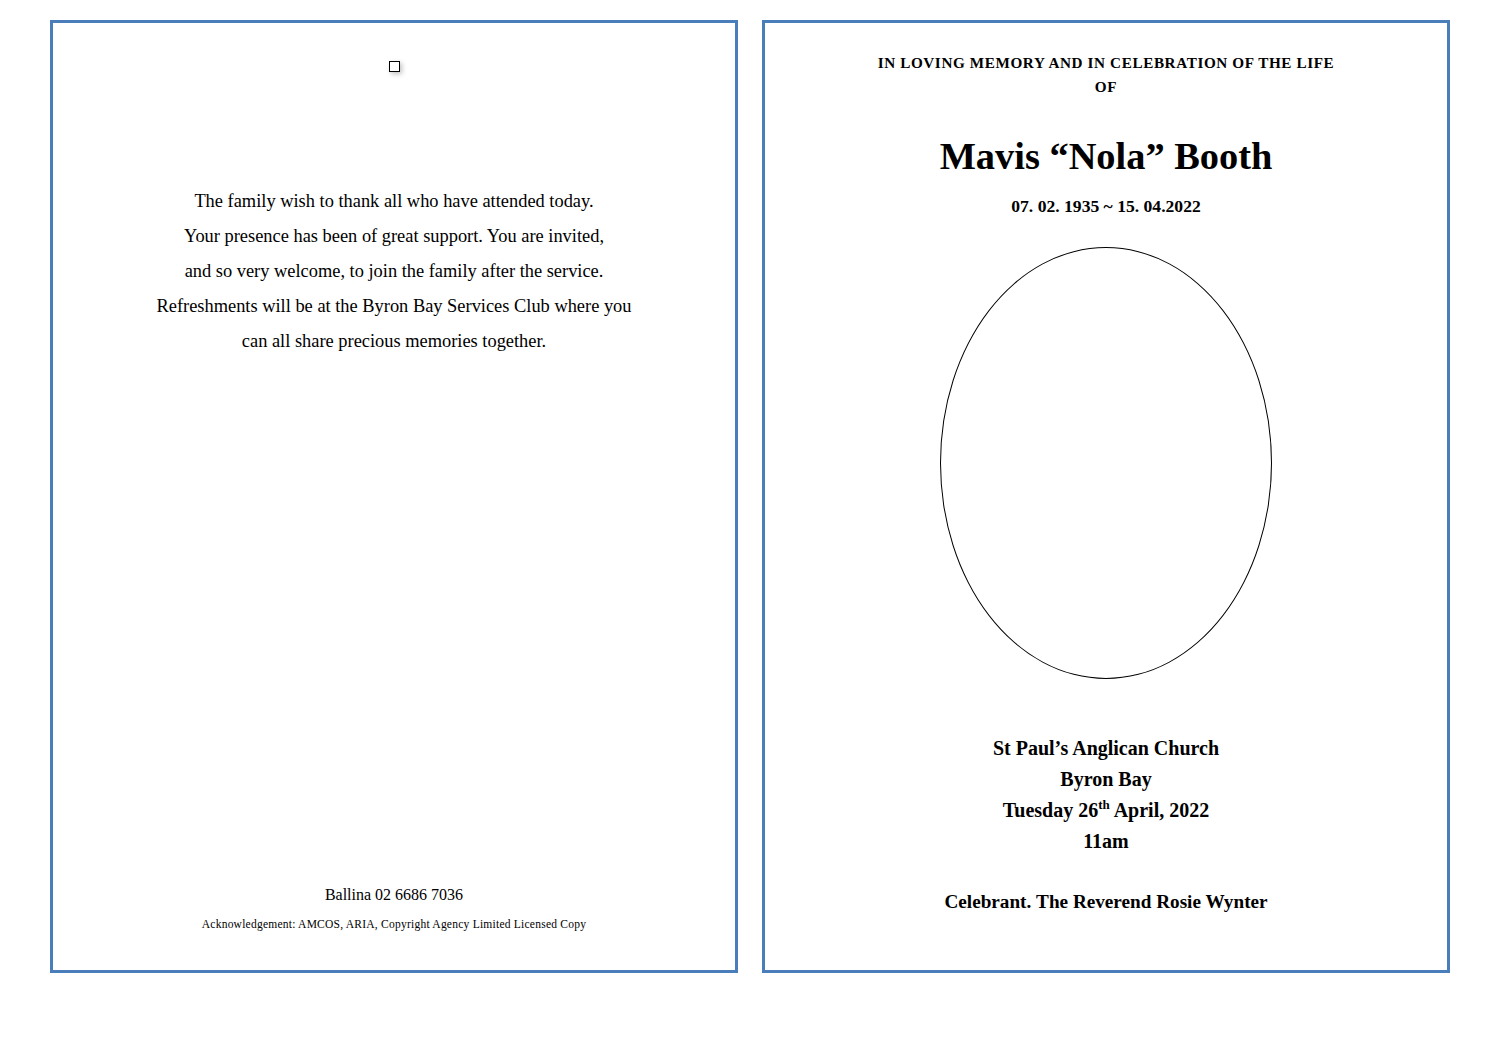The family wish to thank all who have attended today.
Your presence has been of great support. You are invited,
and so very welcome, to join the family after the service.
Refreshments will be at the Byron Bay Services Club where you
can all share precious memories together.
Ballina 02 6686 7036
Acknowledgement: AMCOS, ARIA, Copyright Agency Limited Licensed Copy
In loving memory and in celebration of the life
of
Mavis “Nola” Booth
07. 02. 1935 ~ 15. 04.2022
St Paul’s Anglican Church
Byron Bay
Tuesday 26th April, 2022
11am
Celebrant. The Reverend Rosie Wynter